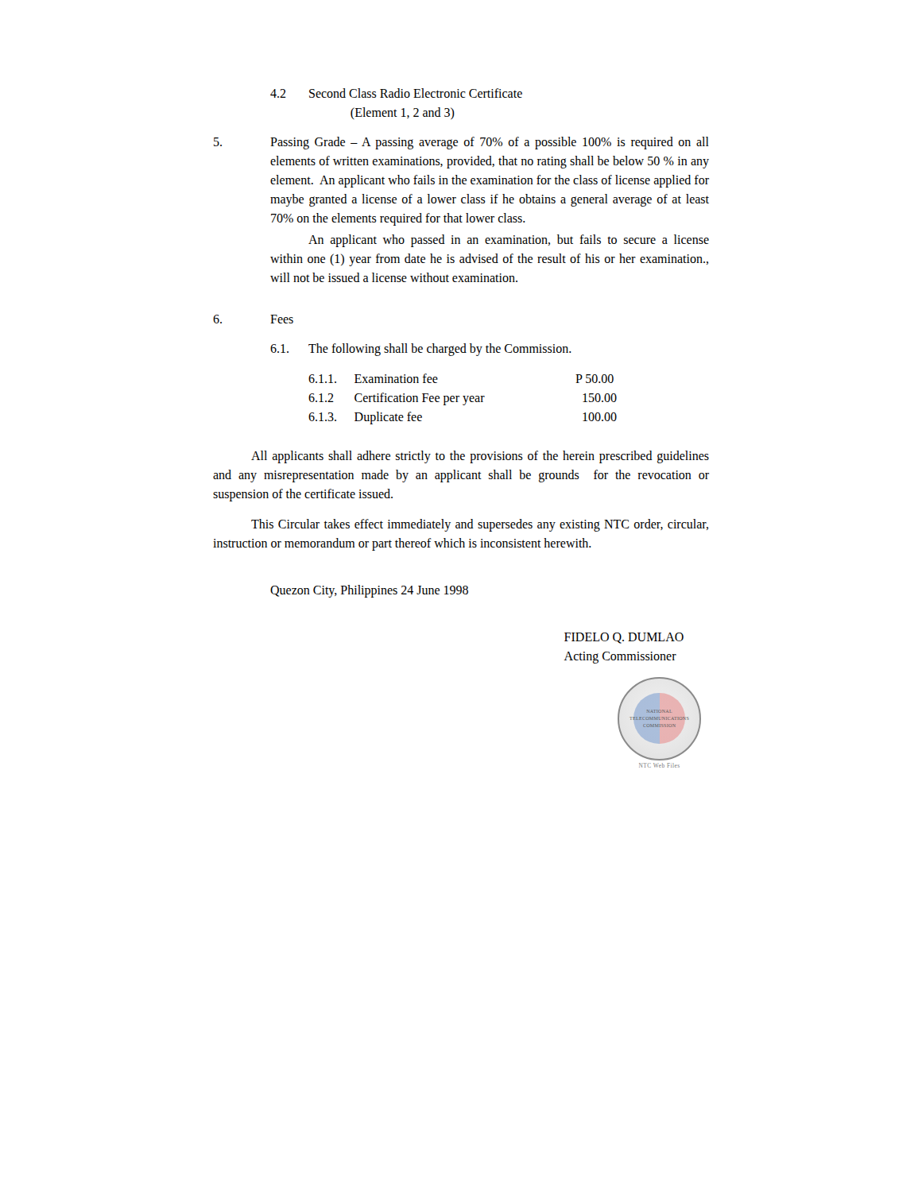4.2
Second Class Radio Electronic Certificate
(Element 1, 2 and 3)
5.
Passing Grade – A passing average of 70% of a possible 100% is required on all elements of written examinations, provided, that no rating shall be below 50 % in any element. An applicant who fails in the examination for the class of license applied for maybe granted a license of a lower class if he obtains a general average of at least 70% on the elements required for that lower class.
An applicant who passed in an examination, but fails to secure a license within one (1) year from date he is advised of the result of his or her examination., will not be issued a license without examination.
6.
Fees
6.1.
The following shall be charged by the Commission.
6.1.1.
Examination fee
P 50.00
6.1.2
Certification Fee per year
150.00
6.1.3.
Duplicate fee
100.00
All applicants shall adhere strictly to the provisions of the herein prescribed guidelines and any misrepresentation made by an applicant shall be grounds for the revocation or suspension of the certificate issued.
This Circular takes effect immediately and supersedes any existing NTC order, circular, instruction or memorandum or part thereof which is inconsistent herewith.
Quezon City, Philippines 24 June 1998
FIDELO Q. DUMLAO
Acting Commissioner
NATIONAL TELECOMMUNICATIONS COMMISSION
NTC Web Files